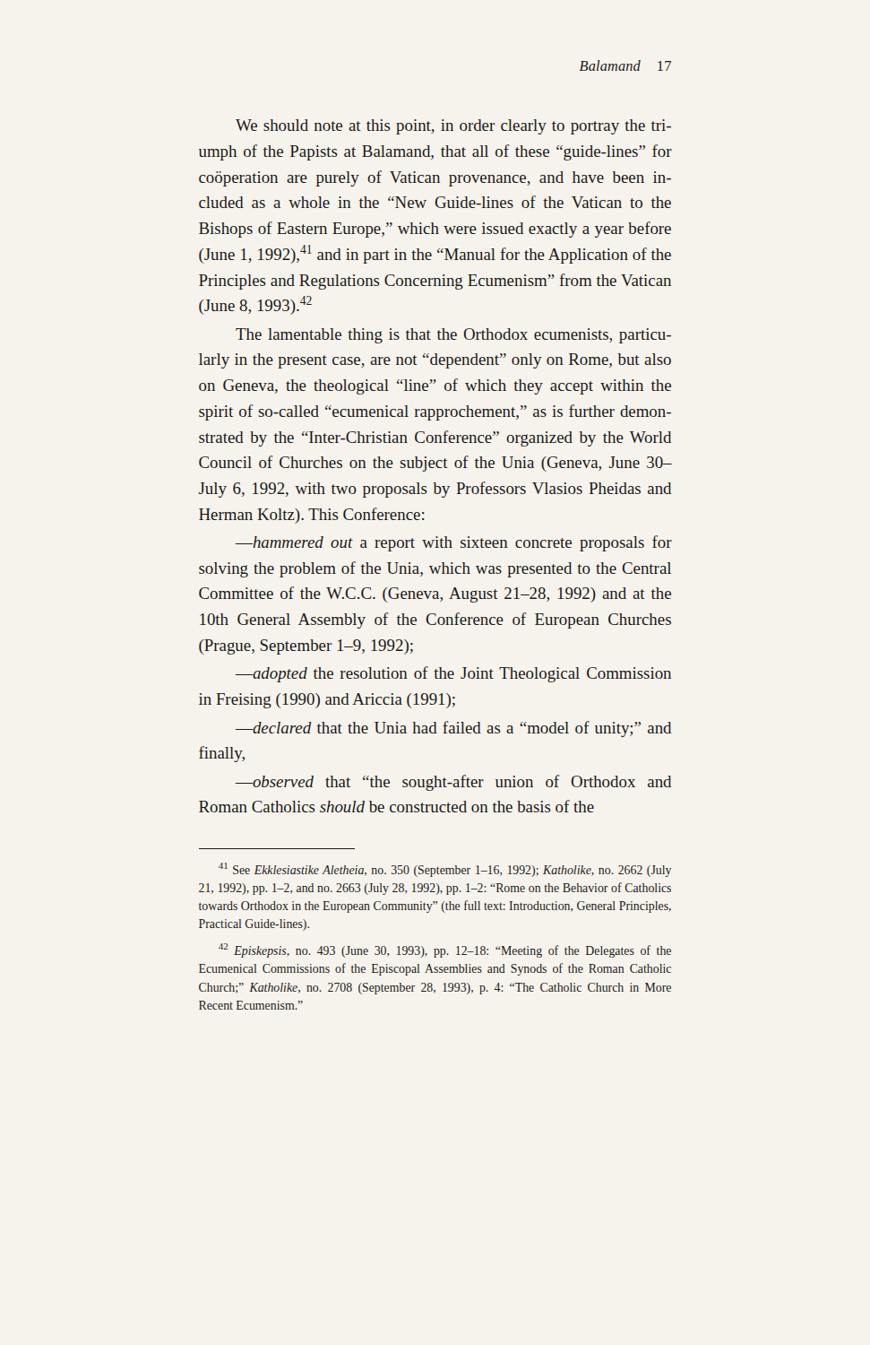Balamand 17
We should note at this point, in order clearly to portray the triumph of the Papists at Balamand, that all of these “guide-lines” for coöperation are purely of Vatican provenance, and have been included as a whole in the “New Guide-lines of the Vatican to the Bishops of Eastern Europe,” which were issued exactly a year before (June 1, 1992),41 and in part in the “Manual for the Application of the Principles and Regulations Concerning Ecumenism” from the Vatican (June 8, 1993).42
The lamentable thing is that the Orthodox ecumenists, particularly in the present case, are not “dependent” only on Rome, but also on Geneva, the theological “line” of which they accept within the spirit of so-called “ecumenical rapprochement,” as is further demonstrated by the “Inter-Christian Conference” organized by the World Council of Churches on the subject of the Unia (Geneva, June 30–July 6, 1992, with two proposals by Professors Vlasios Pheidas and Herman Koltz). This Conference:
—hammered out a report with sixteen concrete proposals for solving the problem of the Unia, which was presented to the Central Committee of the W.C.C. (Geneva, August 21–28, 1992) and at the 10th General Assembly of the Conference of European Churches (Prague, September 1–9, 1992);
—adopted the resolution of the Joint Theological Commission in Freising (1990) and Ariccia (1991);
—declared that the Unia had failed as a “model of unity;” and finally,
—observed that “the sought-after union of Orthodox and Roman Catholics should be constructed on the basis of the
41 See Ekklesiastike Aletheia, no. 350 (September 1–16, 1992); Katholike, no. 2662 (July 21, 1992), pp. 1–2, and no. 2663 (July 28, 1992), pp. 1–2: “Rome on the Behavior of Catholics towards Orthodox in the European Community” (the full text: Introduction, General Principles, Practical Guide-lines).
42 Episkepsis, no. 493 (June 30, 1993), pp. 12–18: “Meeting of the Delegates of the Ecumenical Commissions of the Episcopal Assemblies and Synods of the Roman Catholic Church;” Katholike, no. 2708 (September 28, 1993), p. 4: “The Catholic Church in More Recent Ecumenism.”